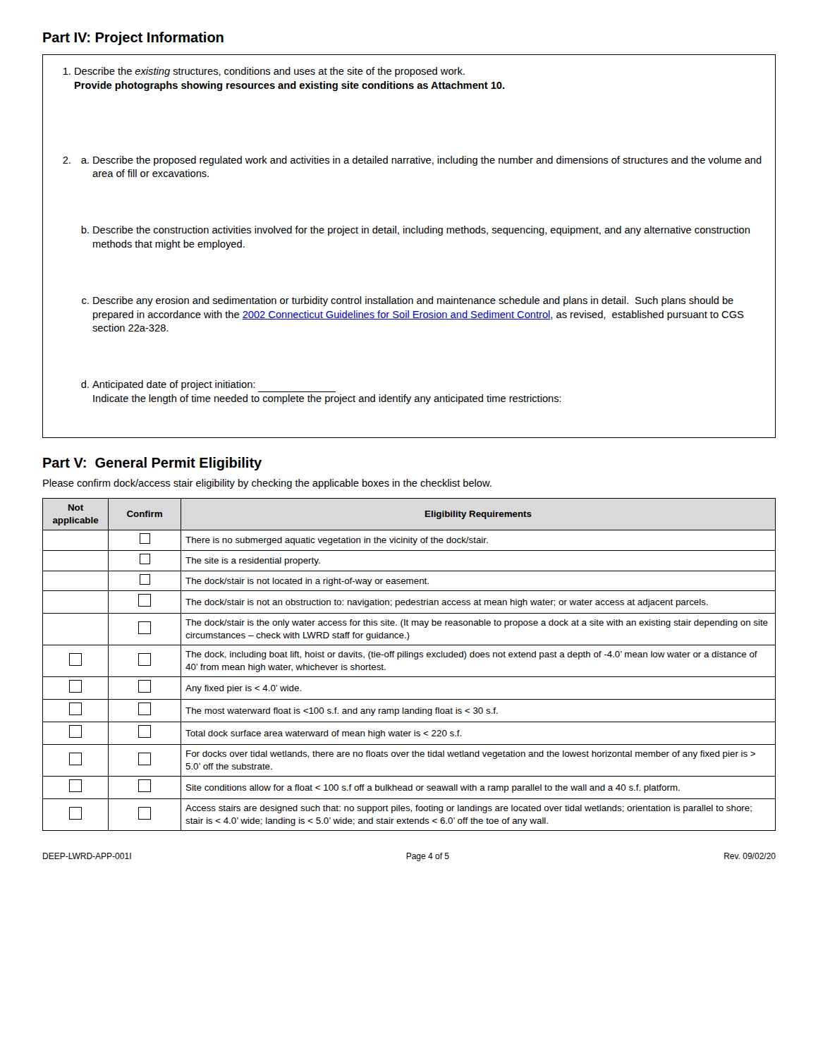Part IV: Project Information
Describe the existing structures, conditions and uses at the site of the proposed work.
Provide photographs showing resources and existing site conditions as Attachment 10.
Describe the proposed regulated work and activities in a detailed narrative, including the number and dimensions of structures and the volume and area of fill or excavations.
Describe the construction activities involved for the project in detail, including methods, sequencing, equipment, and any alternative construction methods that might be employed.
Describe any erosion and sedimentation or turbidity control installation and maintenance schedule and plans in detail. Such plans should be prepared in accordance with the 2002 Connecticut Guidelines for Soil Erosion and Sediment Control, as revised, established pursuant to CGS section 22a-328.
Anticipated date of project initiation:
Indicate the length of time needed to complete the project and identify any anticipated time restrictions:
Part V: General Permit Eligibility
Please confirm dock/access stair eligibility by checking the applicable boxes in the checklist below.
| Not applicable | Confirm | Eligibility Requirements |
| --- | --- | --- |
| | | There is no submerged aquatic vegetation in the vicinity of the dock/stair. |
| | | The site is a residential property. |
| | | The dock/stair is not located in a right-of-way or easement. |
| | | The dock/stair is not an obstruction to: navigation; pedestrian access at mean high water; or water access at adjacent parcels. |
| | | The dock/stair is the only water access for this site. (It may be reasonable to propose a dock at a site with an existing stair depending on site circumstances – check with LWRD staff for guidance.) |
| | | The dock, including boat lift, hoist or davits, (tie-off pilings excluded) does not extend past a depth of -4.0’ mean low water or a distance of 40’ from mean high water, whichever is shortest. |
| | | Any fixed pier is < 4.0’ wide. |
| | | The most waterward float is <100 s.f. and any ramp landing float is < 30 s.f. |
| | | Total dock surface area waterward of mean high water is < 220 s.f. |
| | | For docks over tidal wetlands, there are no floats over the tidal wetland vegetation and the lowest horizontal member of any fixed pier is > 5.0’ off the substrate. |
| | | Site conditions allow for a float < 100 s.f off a bulkhead or seawall with a ramp parallel to the wall and a 40 s.f. platform. |
| | | Access stairs are designed such that: no support piles, footing or landings are located over tidal wetlands; orientation is parallel to shore; stair is < 4.0’ wide; landing is < 5.0’ wide; and stair extends < 6.0’ off the toe of any wall. |
DEEP-LWRD-APP-001I Page 4 of 5 Rev. 09/02/20